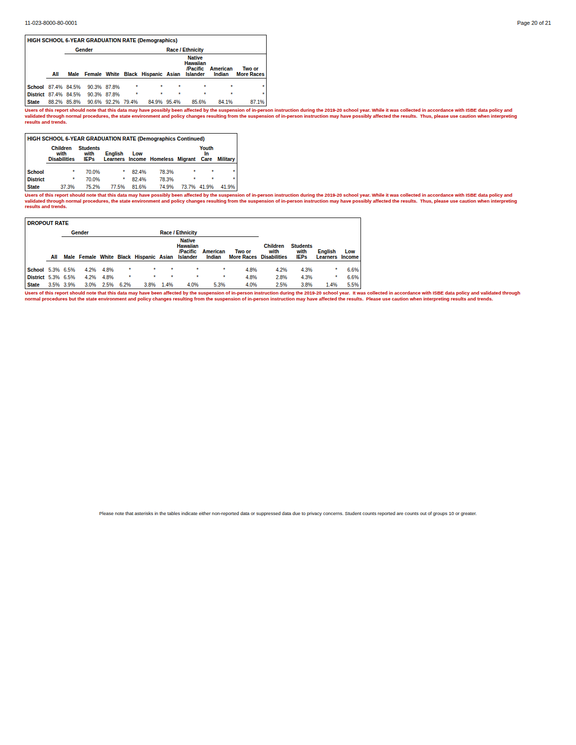11-023-8000-80-0001
Page 20 of 21
| HIGH SCHOOL 6-YEAR GRADUATION RATE (Demographics) |
| | | Gender | Race / Ethnicity |
| | All | Male | Female | White | Black | Hispanic | Asian | Native Hawaiian /Pacific Islander | American Indian | Two or More Races |
| School | 87.4% | 84.5% | 90.3% | 87.8% | * | * | * | * | * | * |
| District | 87.4% | 84.5% | 90.3% | 87.8% | * | * | * | * | * | * |
| State | 88.2% | 85.8% | 90.6% | 92.2% | 79.4% | 84.9% | 95.4% | 85.6% | 84.1% | 87.1% |
Users of this report should note that this data may have possibly been affected by the suspension of in-person instruction during the 2019-20 school year. While it was collected in accordance with ISBE data policy and validated through normal procedures, the state environment and policy changes resulting from the suspension of in-person instruction may have possibly affected the results. Thus, please use caution when interpreting results and trends.
| HIGH SCHOOL 6-YEAR GRADUATION RATE (Demographics Continued) |
| | Children with Disabilities | Students with IEPs | English Learners | Low Income | Homeless | Migrant | Youth In Care | Military |
| School | * | 70.0% | * | 82.4% | 78.3% | * | * | * |
| District | * | 70.0% | * | 82.4% | 78.3% | * | * | * |
| State | 37.3% | 75.2% | 77.5% | 81.6% | 74.9% | 73.7% | 41.9% | 41.9% |
Users of this report should note that this data may have possibly been affected by the suspension of in-person instruction during the 2019-20 school year. While it was collected in accordance with ISBE data policy and validated through normal procedures, the state environment and policy changes resulting from the suspension of in-person instruction may have possibly affected the results. Thus, please use caution when interpreting results and trends.
| DROPOUT RATE |
| | | Gender | Race / Ethnicity | | | | |
| | All | Male | Female | White | Black | Hispanic | Asian | Native Hawaiian /Pacific Islander | American Indian | Two or More Races | Children with Disabilities | Students with IEPs | English Learners | Low Income |
| School | 5.3% | 6.5% | 4.2% | 4.8% | * | * | * | * | * | 4.8% | 4.2% | 4.3% | * | 6.6% |
| District | 5.3% | 6.5% | 4.2% | 4.8% | * | * | * | * | * | 4.8% | 2.8% | 4.3% | * | 6.6% |
| State | 3.5% | 3.9% | 3.0% | 2.5% | 6.2% | 3.8% | 1.4% | 4.0% | 5.3% | 4.0% | 2.5% | 3.8% | 1.4% | 5.5% |
Users of this report should note that this data may have been affected by the suspension of in-person instruction during the 2019-20 school year. It was collected in accordance with ISBE data policy and validated through normal procedures but the state environment and policy changes resulting from the suspension of in-person instruction may have affected the results. Please use caution when interpreting results and trends.
Please note that asterisks in the tables indicate either non-reported data or suppressed data due to privacy concerns. Student counts reported are counts out of groups 10 or greater.